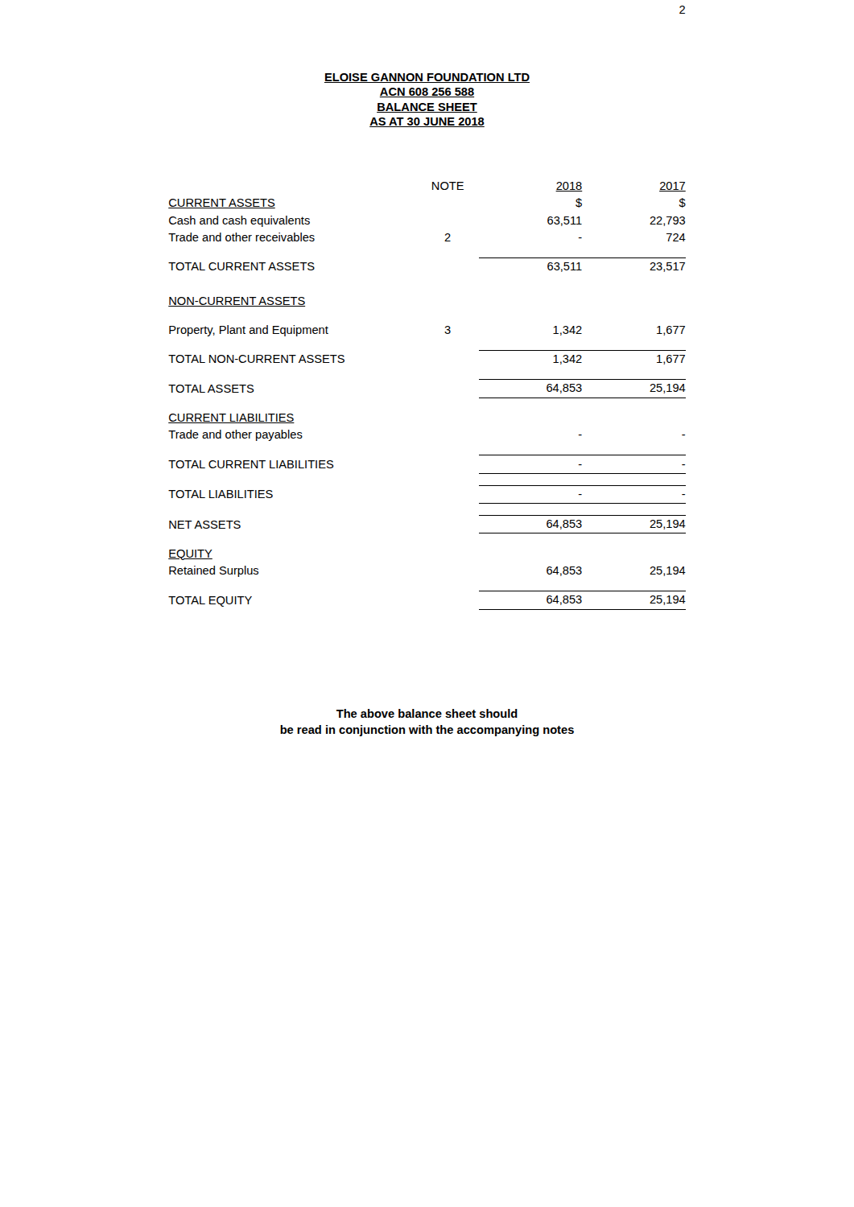2
ELOISE GANNON FOUNDATION LTD
ACN 608 256 588
BALANCE SHEET
AS AT 30 JUNE 2018
| | NOTE | 2018 | 2017 |
| CURRENT ASSETS | | $ | $ |
| Cash and cash equivalents | | 63,511 | 22,793 |
| Trade and other receivables | 2 | - | 724 |
| TOTAL CURRENT ASSETS | | 63,511 | 23,517 |
| NON-CURRENT ASSETS | | | |
| Property, Plant and Equipment | 3 | 1,342 | 1,677 |
| TOTAL NON-CURRENT ASSETS | | 1,342 | 1,677 |
| TOTAL ASSETS | | 64,853 | 25,194 |
| CURRENT LIABILITIES | | | |
| Trade and other payables | | - | - |
| TOTAL CURRENT LIABILITIES | | - | - |
| TOTAL LIABILITIES | | - | - |
| NET ASSETS | | 64,853 | 25,194 |
| EQUITY | | | |
| Retained Surplus | | 64,853 | 25,194 |
| TOTAL EQUITY | | 64,853 | 25,194 |
The above balance sheet should
be read in conjunction with the accompanying notes